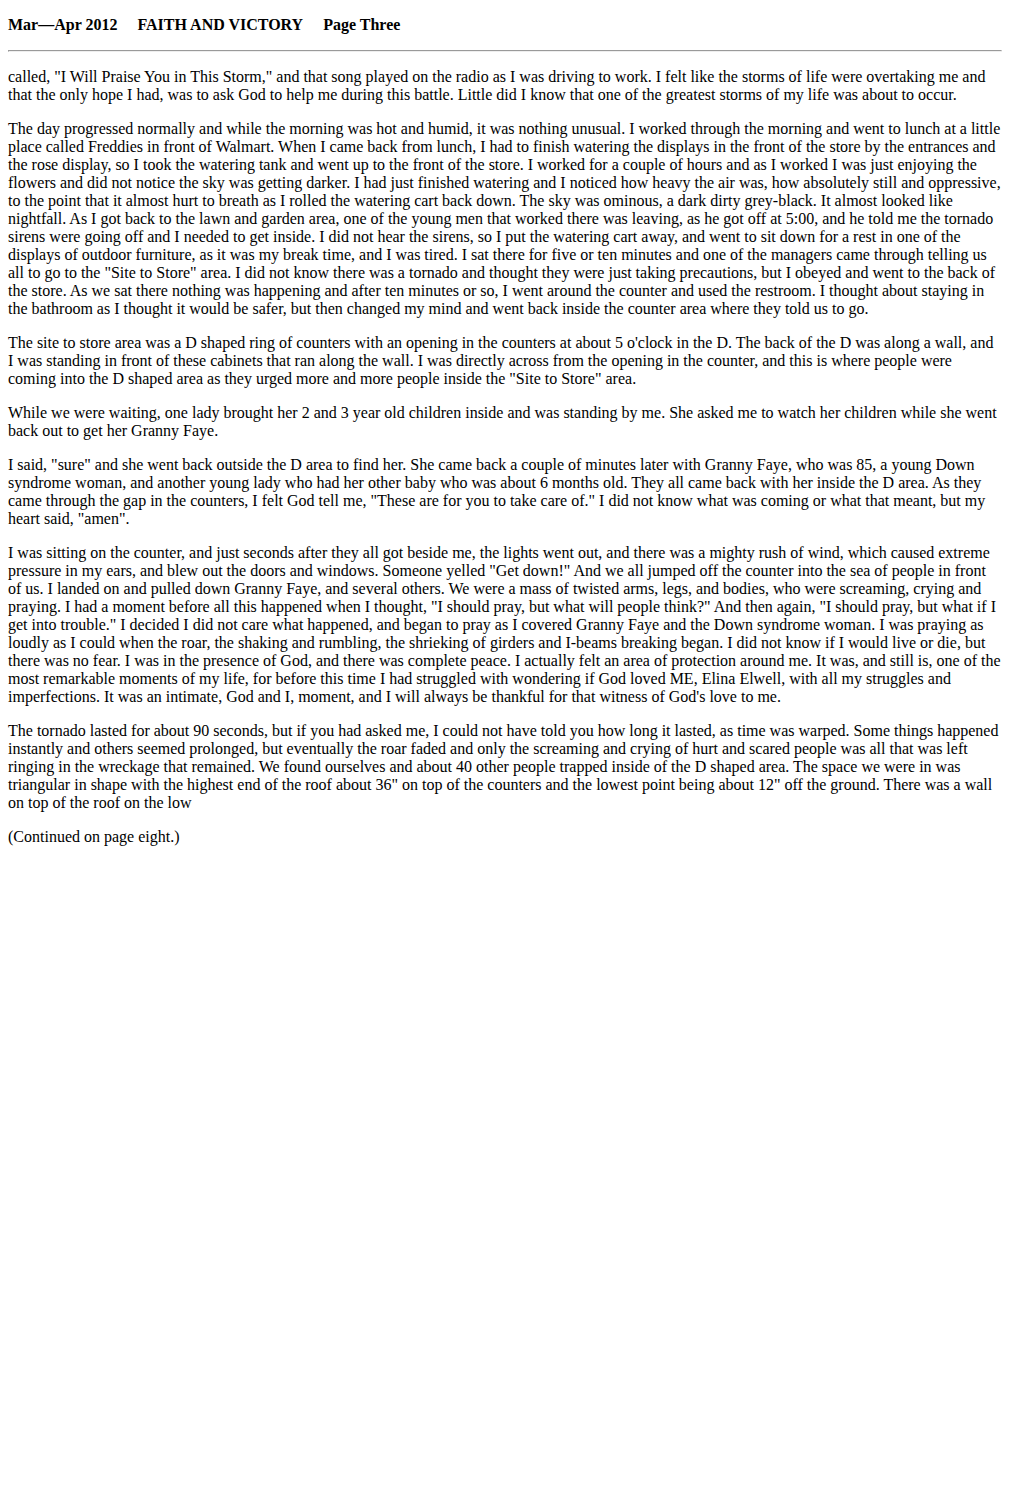Mar—Apr 2012 FAITH AND VICTORY Page Three
called, "I Will Praise You in This Storm," and that song played on the radio as I was driving to work. I felt like the storms of life were overtaking me and that the only hope I had, was to ask God to help me during this battle. Little did I know that one of the greatest storms of my life was about to occur.
The day progressed normally and while the morning was hot and humid, it was nothing unusual. I worked through the morning and went to lunch at a little place called Freddies in front of Walmart. When I came back from lunch, I had to finish watering the displays in the front of the store by the entrances and the rose display, so I took the watering tank and went up to the front of the store. I worked for a couple of hours and as I worked I was just enjoying the flowers and did not notice the sky was getting darker. I had just finished watering and I noticed how heavy the air was, how absolutely still and oppressive, to the point that it almost hurt to breath as I rolled the watering cart back down. The sky was ominous, a dark dirty grey-black. It almost looked like nightfall. As I got back to the lawn and garden area, one of the young men that worked there was leaving, as he got off at 5:00, and he told me the tornado sirens were going off and I needed to get inside. I did not hear the sirens, so I put the watering cart away, and went to sit down for a rest in one of the displays of outdoor furniture, as it was my break time, and I was tired. I sat there for five or ten minutes and one of the managers came through telling us all to go to the "Site to Store" area. I did not know there was a tornado and thought they were just taking precautions, but I obeyed and went to the back of the store. As we sat there nothing was happening and after ten minutes or so, I went around the counter and used the restroom. I thought about staying in the bathroom as I thought it would be safer, but then changed my mind and went back inside the counter area where they told us to go.
The site to store area was a D shaped ring of counters with an opening in the counters at about 5 o'clock in the D. The back of the D was along a wall, and I was standing in front of these cabinets that ran along the wall. I was directly across from the opening in the counter, and this is where people were coming into the D shaped area as they urged more and more people inside the "Site to Store" area.
While we were waiting, one lady brought her 2 and 3 year old children inside and was standing by me. She asked me to watch her children while she went back out to get her Granny Faye.
I said, "sure" and she went back outside the D area to find her. She came back a couple of minutes later with Granny Faye, who was 85, a young Down syndrome woman, and another young lady who had her other baby who was about 6 months old. They all came back with her inside the D area. As they came through the gap in the counters, I felt God tell me, "These are for you to take care of." I did not know what was coming or what that meant, but my heart said, "amen".
I was sitting on the counter, and just seconds after they all got beside me, the lights went out, and there was a mighty rush of wind, which caused extreme pressure in my ears, and blew out the doors and windows. Someone yelled "Get down!" And we all jumped off the counter into the sea of people in front of us. I landed on and pulled down Granny Faye, and several others. We were a mass of twisted arms, legs, and bodies, who were screaming, crying and praying. I had a moment before all this happened when I thought, "I should pray, but what will people think?" And then again, "I should pray, but what if I get into trouble." I decided I did not care what happened, and began to pray as I covered Granny Faye and the Down syndrome woman. I was praying as loudly as I could when the roar, the shaking and rumbling, the shrieking of girders and I-beams breaking began. I did not know if I would live or die, but there was no fear. I was in the presence of God, and there was complete peace. I actually felt an area of protection around me. It was, and still is, one of the most remarkable moments of my life, for before this time I had struggled with wondering if God loved ME, Elina Elwell, with all my struggles and imperfections. It was an intimate, God and I, moment, and I will always be thankful for that witness of God's love to me.
The tornado lasted for about 90 seconds, but if you had asked me, I could not have told you how long it lasted, as time was warped. Some things happened instantly and others seemed prolonged, but eventually the roar faded and only the screaming and crying of hurt and scared people was all that was left ringing in the wreckage that remained. We found ourselves and about 40 other people trapped inside of the D shaped area. The space we were in was triangular in shape with the highest end of the roof about 36" on top of the counters and the lowest point being about 12" off the ground. There was a wall on top of the roof on the low
(Continued on page eight.)